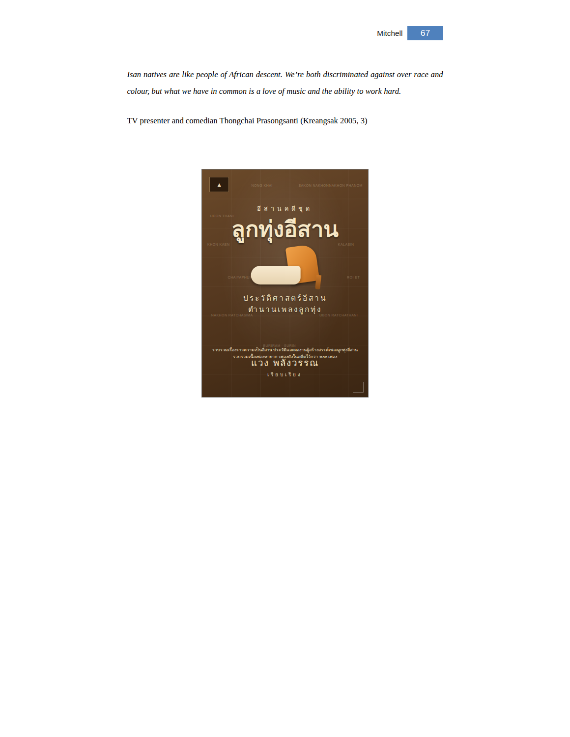Mitchell
67
Isan natives are like people of African descent. We’re both discriminated against over race and colour, but what we have in common is a love of music and the ability to work hard.
TV presenter and comedian Thongchai Prasongsanti (Kreangsak 2005, 3)
NONG KHAI SAKON NAKHON NAKHON PHANOM UDON THANI KHON KAEN KALASIN CHAIYAPHUM ROI ET NAKHON RATCHASIMA UBON RATCHATHANI BURIRAM SURIN
▲
อีสานคดีชุด
ลูกทุ่งอีสาน
ประวัติศาสตร์อีสาน
ตำนานเพลงลูกทุ่ง
รวบรวมเรื่องราวความเป็นอีสาน ประวัติและผลงานผู้สร้างสรรค์เพลงลูกทุ่งอีสาน
รวบรวมเนื้อเพลงหายาก–เพลงดังในอดีตไว้กว่า ๒๐๐ เพลง
แวง พลังวรรณ เรียบเรียง